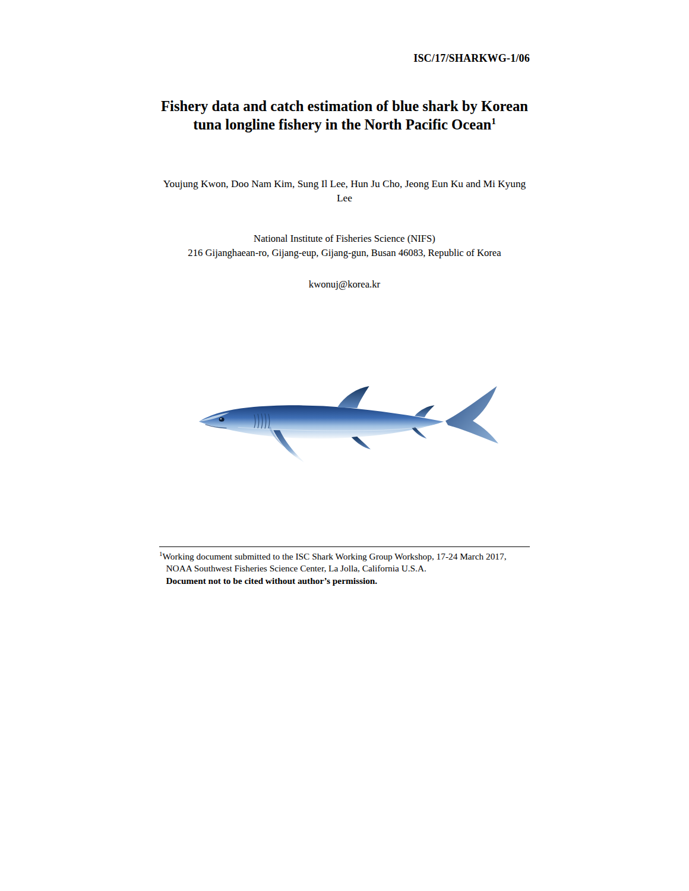ISC/17/SHARKWG-1/06
Fishery data and catch estimation of blue shark by Korean
tuna longline fishery in the North Pacific Ocean1
Youjung Kwon, Doo Nam Kim, Sung Il Lee, Hun Ju Cho, Jeong Eun Ku and Mi Kyung Lee
National Institute of Fisheries Science (NIFS)
216 Gijanghaean-ro, Gijang-eup, Gijang-gun, Busan 46083, Republic of Korea
kwonuj@korea.kr
1Working document submitted to the ISC Shark Working Group Workshop, 17-24 March 2017, NOAA Southwest Fisheries Science Center, La Jolla, California U.S.A. Document not to be cited without author’s permission.